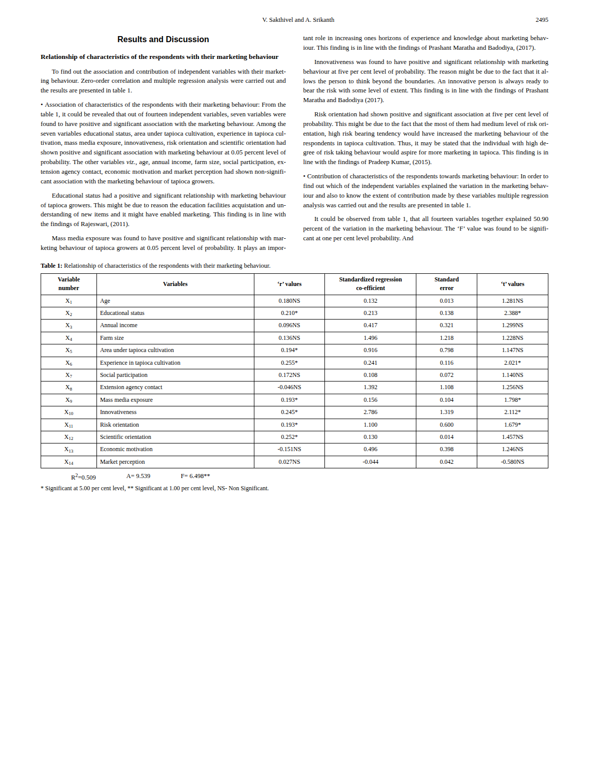V. Sakthivel and A. Srikanth
2495
Results and Discussion
Relationship of characteristics of the respondents with their marketing behaviour
To find out the association and contribution of independent variables with their marketing behaviour. Zero-order correlation and multiple regression analysis were carried out and the results are presented in table 1.
Association of characteristics of the respondents with their marketing behaviour: From the table 1, it could be revealed that out of fourteen independent variables, seven variables were found to have positive and significant association with the marketing behaviour. Among the seven variables educational status, area under tapioca cultivation, experience in tapioca cultivation, mass media exposure, innovativeness, risk orientation and scientific orientation had shown positive and significant association with marketing behaviour at 0.05 percent level of probability. The other variables viz., age, annual income, farm size, social participation, extension agency contact, economic motivation and market perception had shown non-significant association with the marketing behaviour of tapioca growers.
Educational status had a positive and significant relationship with marketing behaviour of tapioca growers. This might be due to reason the education facilities acquistation and understanding of new items and it might have enabled marketing. This finding is in line with the findings of Rajeswari, (2011).
Mass media exposure was found to have positive and significant relationship with marketing behaviour of tapioca growers at 0.05 percent level of probability. It plays an important role in increasing ones horizons of experience and knowledge about marketing behaviour. This finding is in line with the findings of Prashant Maratha and Badodiya, (2017).
Innovativeness was found to have positive and significant relationship with marketing behaviour at five per cent level of probability. The reason might be due to the fact that it allows the person to think beyond the boundaries. An innovative person is always ready to bear the risk with some level of extent. This finding is in line with the findings of Prashant Maratha and Badodiya (2017).
Risk orientation had shown positive and significant association at five per cent level of probability. This might be due to the fact that the most of them had medium level of risk orientation, high risk bearing tendency would have increased the marketing behaviour of the respondents in tapioca cultivation. Thus, it may be stated that the individual with high degree of risk taking behaviour would aspire for more marketing in tapioca. This finding is in line with the findings of Pradeep Kumar, (2015).
Contribution of characteristics of the respondents towards marketing behaviour: In order to find out which of the independent variables explained the variation in the marketing behaviour and also to know the extent of contribution made by these variables multiple regression analysis was carried out and the results are presented in table 1.
It could be observed from table 1, that all fourteen variables together explained 50.90 percent of the variation in the marketing behaviour. The ‘F’ value was found to be significant at one per cent level probability. And
Table 1: Relationship of characteristics of the respondents with their marketing behaviour.
| Variable number | Variables | ‘r’ values | Standardized regression co-efficient | Standard error | ‘t’ values |
| --- | --- | --- | --- | --- | --- |
| X 1 | Age | 0.180NS | 0.132 | 0.013 | 1.281NS |
| X 2 | Educational status | 0.210* | 0.213 | 0.138 | 2.388* |
| X 3 | Annual income | 0.096NS | 0.417 | 0.321 | 1.299NS |
| X 4 | Farm size | 0.136NS | 1.496 | 1.218 | 1.228NS |
| X 5 | Area under tapioca cultivation | 0.194* | 0.916 | 0.798 | 1.147NS |
| X 6 | Experience in tapioca cultivation | 0.255* | 0.241 | 0.116 | 2.021* |
| X 7 | Social participation | 0.172NS | 0.108 | 0.072 | 1.140NS |
| X 8 | Extension agency contact | -0.046NS | 1.392 | 1.108 | 1.256NS |
| X 9 | Mass media exposure | 0.193* | 0.156 | 0.104 | 1.798* |
| X 10 | Innovativeness | 0.245* | 2.786 | 1.319 | 2.112* |
| X 11 | Risk orientation | 0.193* | 1.100 | 0.600 | 1.679* |
| X 12 | Scientific orientation | 0.252* | 0.130 | 0.014 | 1.457NS |
| X 13 | Economic motivation | -0.151NS | 0.496 | 0.398 | 1.246NS |
| X 14 | Market perception | 0.027NS | -0.044 | 0.042 | -0.580NS |
R2=0.509 A= 9.539 F= 6.498**
* Significant at 5.00 per cent level, ** Significant at 1.00 per cent level, NS- Non Significant.